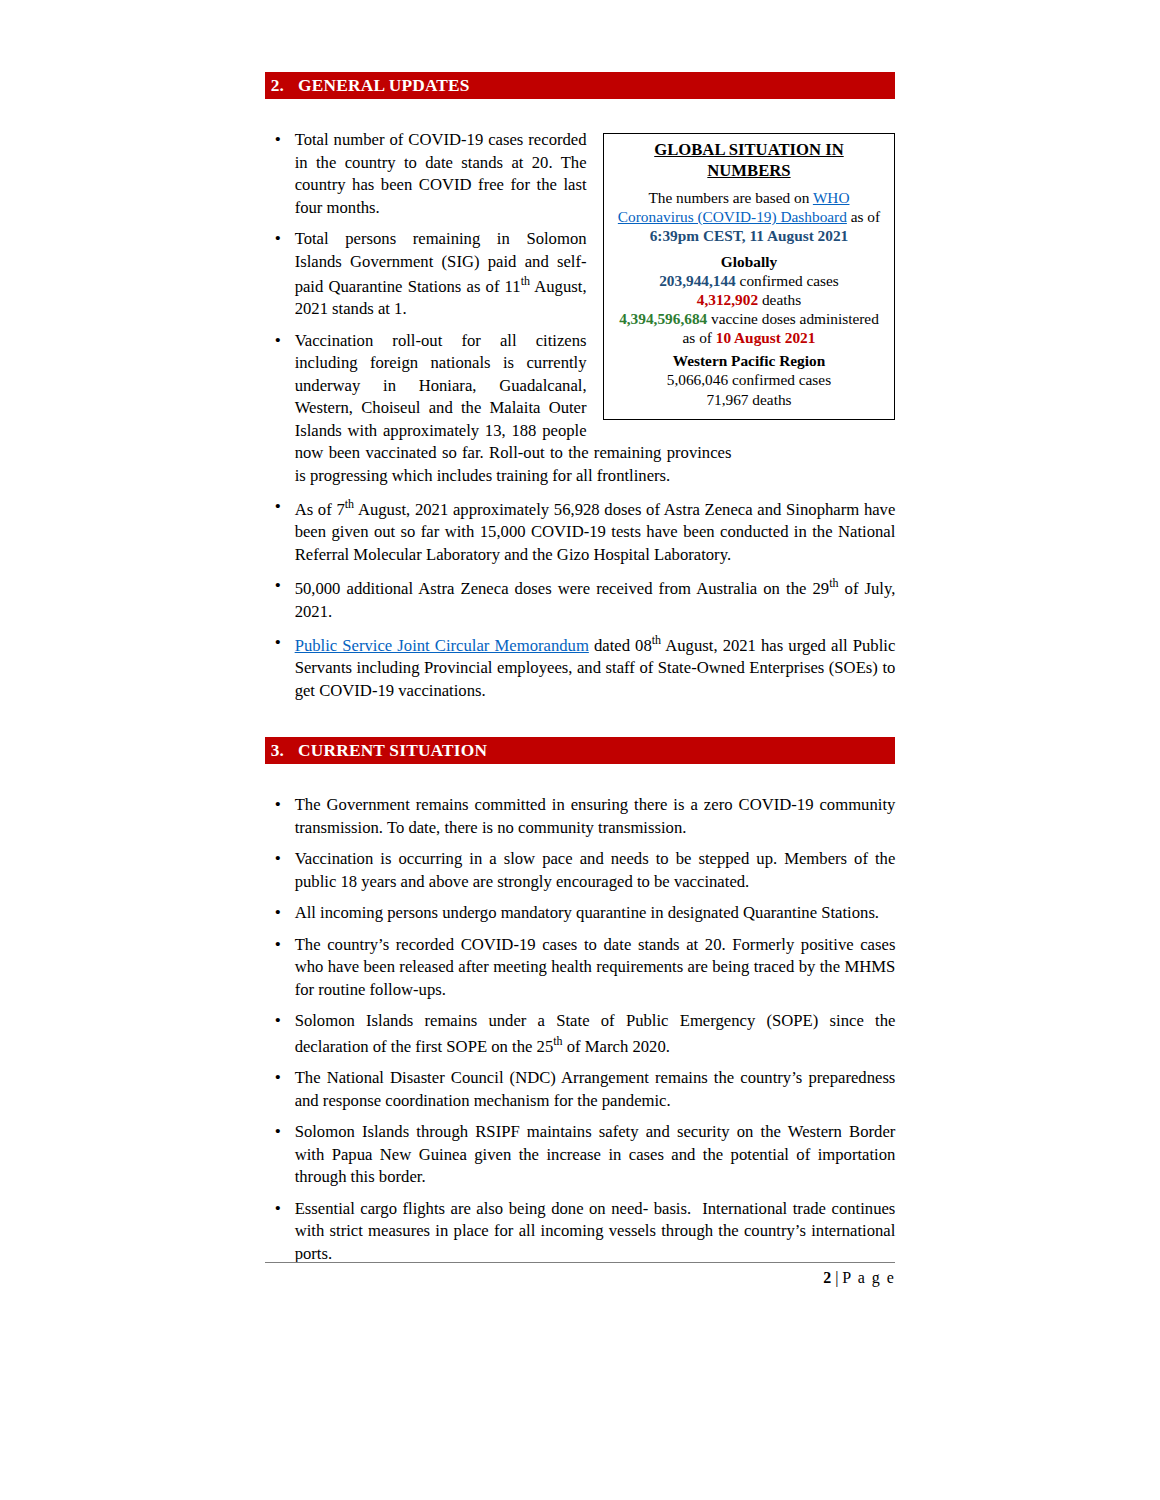2. GENERAL UPDATES
GLOBAL SITUATION IN NUMBERS
The numbers are based on WHO Coronavirus (COVID-19) Dashboard as of 6:39pm CEST, 11 August 2021
Globally
203,944,144 confirmed cases
4,312,902 deaths
4,394,596,684 vaccine doses administered as of 10 August 2021
Western Pacific Region
5,066,046 confirmed cases
71,967 deaths
Total number of COVID-19 cases recorded in the country to date stands at 20. The country has been COVID free for the last four months.
Total persons remaining in Solomon Islands Government (SIG) paid and self-paid Quarantine Stations as of 11th August, 2021 stands at 1.
Vaccination roll-out for all citizens including foreign nationals is currently underway in Honiara, Guadalcanal, Western, Choiseul and the Malaita Outer Islands with approximately 13, 188 people now been vaccinated so far. Roll-out to the remaining provinces is progressing which includes training for all frontliners.
As of 7th August, 2021 approximately 56,928 doses of Astra Zeneca and Sinopharm have been given out so far with 15,000 COVID-19 tests have been conducted in the National Referral Molecular Laboratory and the Gizo Hospital Laboratory.
50,000 additional Astra Zeneca doses were received from Australia on the 29th of July, 2021.
Public Service Joint Circular Memorandum dated 08th August, 2021 has urged all Public Servants including Provincial employees, and staff of State-Owned Enterprises (SOEs) to get COVID-19 vaccinations.
3. CURRENT SITUATION
The Government remains committed in ensuring there is a zero COVID-19 community transmission. To date, there is no community transmission.
Vaccination is occurring in a slow pace and needs to be stepped up. Members of the public 18 years and above are strongly encouraged to be vaccinated.
All incoming persons undergo mandatory quarantine in designated Quarantine Stations.
The country’s recorded COVID-19 cases to date stands at 20. Formerly positive cases who have been released after meeting health requirements are being traced by the MHMS for routine follow-ups.
Solomon Islands remains under a State of Public Emergency (SOPE) since the declaration of the first SOPE on the 25th of March 2020.
The National Disaster Council (NDC) Arrangement remains the country’s preparedness and response coordination mechanism for the pandemic.
Solomon Islands through RSIPF maintains safety and security on the Western Border with Papua New Guinea given the increase in cases and the potential of importation through this border.
Essential cargo flights are also being done on need- basis. International trade continues with strict measures in place for all incoming vessels through the country’s international ports.
2 | P a g e